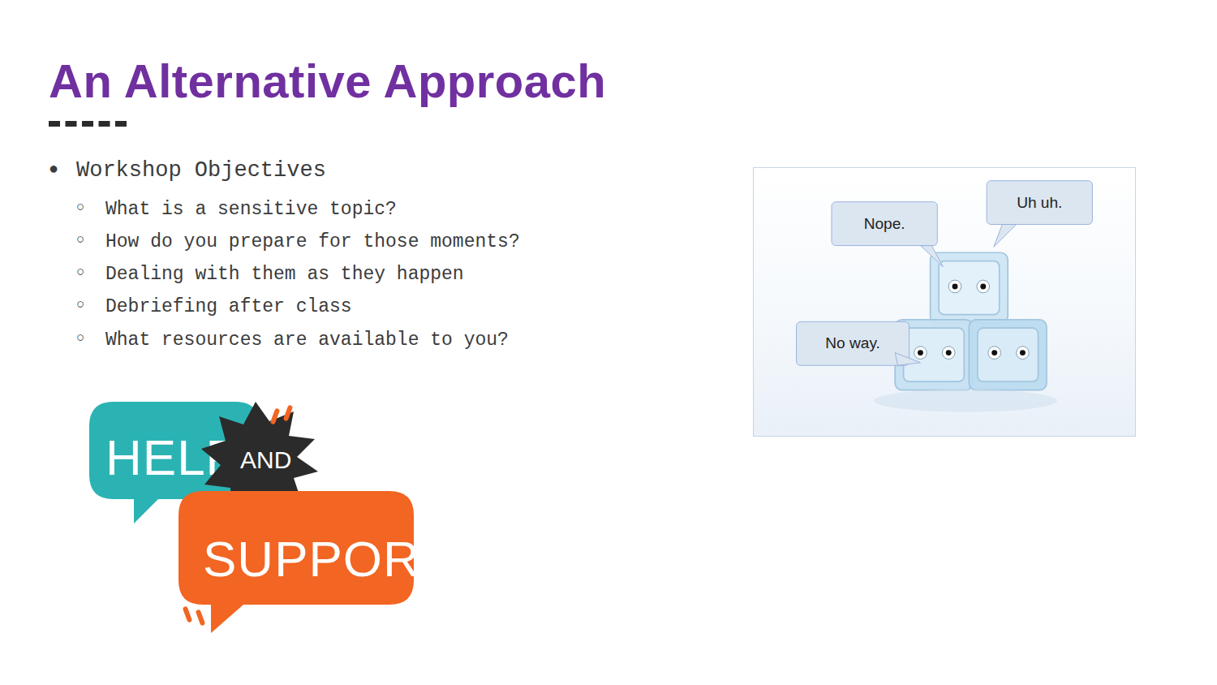An Alternative Approach
Workshop Objectives
What is a sensitive topic?
How do you prepare for those moments?
Dealing with them as they happen
Debriefing after class
What resources are available to you?
Help and Support HELP AND SUPPORT
Ice cubes refusing Three stacked ice cubes with cartoon eyes; speech bubbles read "Nope.", "Uh uh." and "No way." Uh uh. Nope. No way.